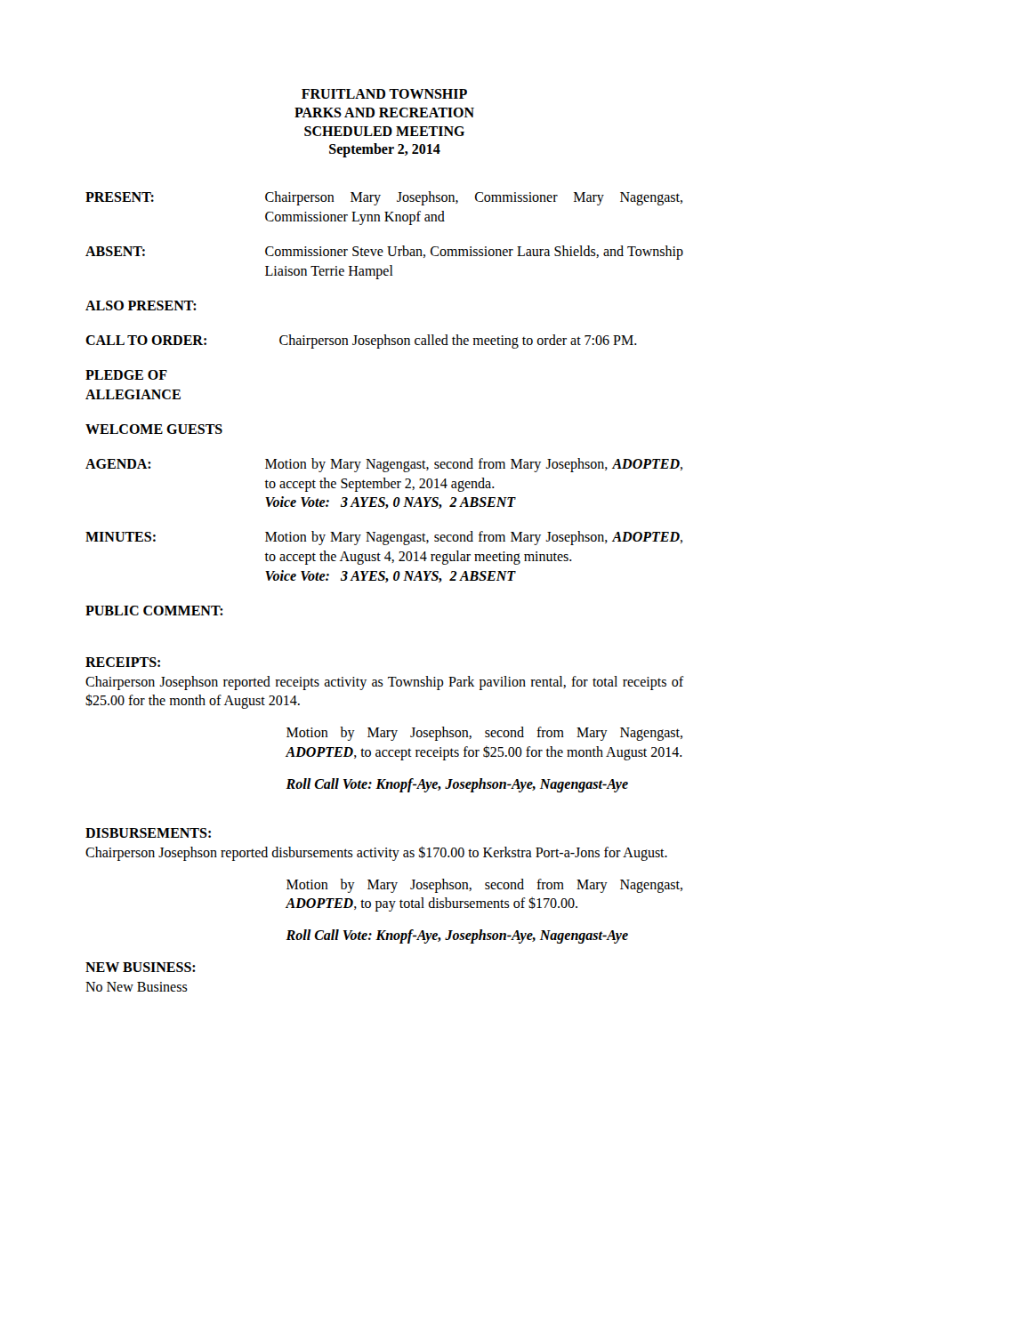FRUITLAND TOWNSHIP
PARKS AND RECREATION
SCHEDULED MEETING
September 2, 2014
| PRESENT: | Chairperson Mary Josephson, Commissioner Mary Nagengast, Commissioner Lynn Knopf and |
| ABSENT: | Commissioner Steve Urban, Commissioner Laura Shields, and Township Liaison Terrie Hampel |
| ALSO PRESENT: | |
| CALL TO ORDER: | Chairperson Josephson called the meeting to order at 7:06 PM. |
| PLEDGE OF ALLEGIANCE | |
| WELCOME GUESTS | |
| AGENDA: | Motion by Mary Nagengast, second from Mary Josephson, ADOPTED , to accept the September 2, 2014 agenda. Voice Vote: 3 AYES, 0 NAYS, 2 ABSENT |
| MINUTES: | Motion by Mary Nagengast, second from Mary Josephson, ADOPTED , to accept the August 4, 2014 regular meeting minutes. Voice Vote: 3 AYES, 0 NAYS, 2 ABSENT |
| PUBLIC COMMENT: | |
RECEIPTS:
Chairperson Josephson reported receipts activity as Township Park pavilion rental, for total receipts of $25.00 for the month of August 2014.
Motion by Mary Josephson, second from Mary Nagengast, ADOPTED, to accept receipts for $25.00 for the month August 2014.
Roll Call Vote: Knopf-Aye, Josephson-Aye, Nagengast-Aye
DISBURSEMENTS:
Chairperson Josephson reported disbursements activity as $170.00 to Kerkstra Port-a-Jons for August.
Motion by Mary Josephson, second from Mary Nagengast, ADOPTED, to pay total disbursements of $170.00.
Roll Call Vote: Knopf-Aye, Josephson-Aye, Nagengast-Aye
NEW BUSINESS:
No New Business